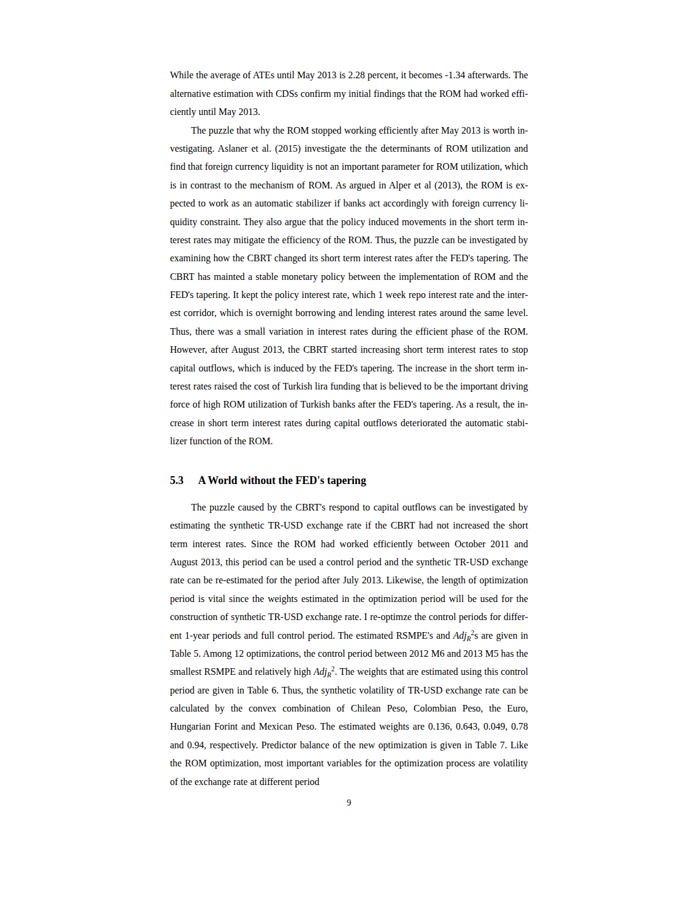While the average of ATEs until May 2013 is 2.28 percent, it becomes -1.34 afterwards. The alternative estimation with CDSs confirm my initial findings that the ROM had worked efficiently until May 2013.
The puzzle that why the ROM stopped working efficiently after May 2013 is worth investigating. Aslaner et al. (2015) investigate the the determinants of ROM utilization and find that foreign currency liquidity is not an important parameter for ROM utilization, which is in contrast to the mechanism of ROM. As argued in Alper et al (2013), the ROM is expected to work as an automatic stabilizer if banks act accordingly with foreign currency liquidity constraint. They also argue that the policy induced movements in the short term interest rates may mitigate the efficiency of the ROM. Thus, the puzzle can be investigated by examining how the CBRT changed its short term interest rates after the FED's tapering. The CBRT has mainted a stable monetary policy between the implementation of ROM and the FED's tapering. It kept the policy interest rate, which 1 week repo interest rate and the interest corridor, which is overnight borrowing and lending interest rates around the same level. Thus, there was a small variation in interest rates during the efficient phase of the ROM. However, after August 2013, the CBRT started increasing short term interest rates to stop capital outflows, which is induced by the FED's tapering. The increase in the short term interest rates raised the cost of Turkish lira funding that is believed to be the important driving force of high ROM utilization of Turkish banks after the FED's tapering. As a result, the increase in short term interest rates during capital outflows deteriorated the automatic stabilizer function of the ROM.
5.3 A World without the FED's tapering
The puzzle caused by the CBRT's respond to capital outflows can be investigated by estimating the synthetic TR-USD exchange rate if the CBRT had not increased the short term interest rates. Since the ROM had worked efficiently between October 2011 and August 2013, this period can be used a control period and the synthetic TR-USD exchange rate can be re-estimated for the period after July 2013. Likewise, the length of optimization period is vital since the weights estimated in the optimization period will be used for the construction of synthetic TR-USD exchange rate. I re-optimze the control periods for different 1-year periods and full control period. The estimated RSMPE's and AdjR2s are given in Table 5. Among 12 optimizations, the control period between 2012 M6 and 2013 M5 has the smallest RSMPE and relatively high AdjR2. The weights that are estimated using this control period are given in Table 6. Thus, the synthetic volatility of TR-USD exchange rate can be calculated by the convex combination of Chilean Peso, Colombian Peso, the Euro, Hungarian Forint and Mexican Peso. The estimated weights are 0.136, 0.643, 0.049, 0.78 and 0.94, respectively. Predictor balance of the new optimization is given in Table 7. Like the ROM optimization, most important variables for the optimization process are volatility of the exchange rate at different period
9